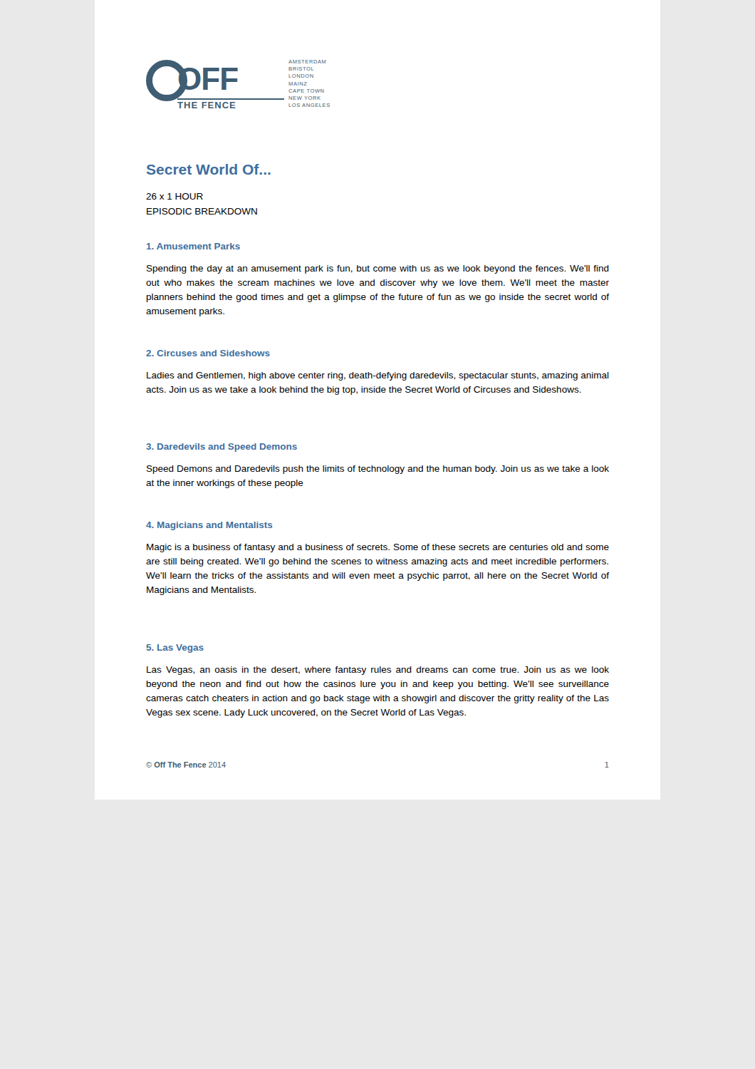| OFF THE FENCE | AMSTERDAM BRISTOL LONDON MAINZ CAPE TOWN NEW YORK LOS ANGELES |
Secret World Of...
26 x 1 HOUR
EPISODIC BREAKDOWN
1. Amusement Parks
Spending the day at an amusement park is fun, but come with us as we look beyond the fences. We'll find out who makes the scream machines we love and discover why we love them. We'll meet the master planners behind the good times and get a glimpse of the future of fun as we go inside the secret world of amusement parks.
2. Circuses and Sideshows
Ladies and Gentlemen, high above center ring, death-defying daredevils, spectacular stunts, amazing animal acts. Join us as we take a look behind the big top, inside the Secret World of Circuses and Sideshows.
3. Daredevils and Speed Demons
Speed Demons and Daredevils push the limits of technology and the human body. Join us as we take a look at the inner workings of these people
4. Magicians and Mentalists
Magic is a business of fantasy and a business of secrets. Some of these secrets are centuries old and some are still being created. We'll go behind the scenes to witness amazing acts and meet incredible performers. We'll learn the tricks of the assistants and will even meet a psychic parrot, all here on the Secret World of Magicians and Mentalists.
5. Las Vegas
Las Vegas, an oasis in the desert, where fantasy rules and dreams can come true. Join us as we look beyond the neon and find out how the casinos lure you in and keep you betting. We'll see surveillance cameras catch cheaters in action and go back stage with a showgirl and discover the gritty reality of the Las Vegas sex scene. Lady Luck uncovered, on the Secret World of Las Vegas.
© Off The Fence 2014 1